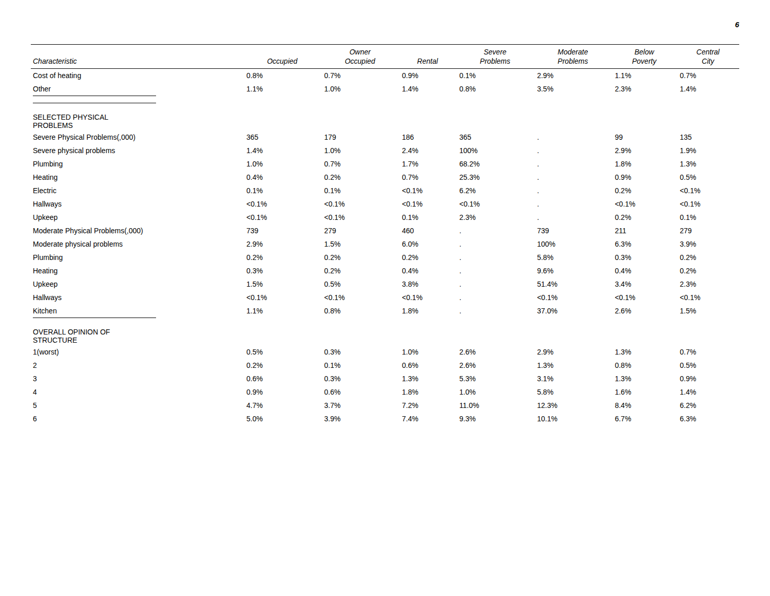6
| | | Owner | | Severe | Moderate | Below | Central |
| --- | --- | --- | --- | --- | --- | --- | --- |
| Characteristic | Occupied | Occupied | Rental | Problems | Problems | Poverty | City |
| Cost of heating | 0.8% | 0.7% | 0.9% | 0.1% | 2.9% | 1.1% | 0.7% |
| Other | 1.1% | 1.0% | 1.4% | 0.8% | 3.5% | 2.3% | 1.4% |
| SELECTED PHYSICAL PROBLEMS | |
| Severe Physical Problems(,000) | 365 | 179 | 186 | 365 | . | 99 | 135 |
| Severe physical problems | 1.4% | 1.0% | 2.4% | 100% | . | 2.9% | 1.9% |
| Plumbing | 1.0% | 0.7% | 1.7% | 68.2% | . | 1.8% | 1.3% |
| Heating | 0.4% | 0.2% | 0.7% | 25.3% | . | 0.9% | 0.5% |
| Electric | 0.1% | 0.1% | <0.1% | 6.2% | . | 0.2% | <0.1% |
| Hallways | <0.1% | <0.1% | <0.1% | <0.1% | . | <0.1% | <0.1% |
| Upkeep | <0.1% | <0.1% | 0.1% | 2.3% | . | 0.2% | 0.1% |
| Moderate Physical Problems(,000) | 739 | 279 | 460 | . | 739 | 211 | 279 |
| Moderate physical problems | 2.9% | 1.5% | 6.0% | . | 100% | 6.3% | 3.9% |
| Plumbing | 0.2% | 0.2% | 0.2% | . | 5.8% | 0.3% | 0.2% |
| Heating | 0.3% | 0.2% | 0.4% | . | 9.6% | 0.4% | 0.2% |
| Upkeep | 1.5% | 0.5% | 3.8% | . | 51.4% | 3.4% | 2.3% |
| Hallways | <0.1% | <0.1% | <0.1% | . | <0.1% | <0.1% | <0.1% |
| Kitchen | 1.1% | 0.8% | 1.8% | . | 37.0% | 2.6% | 1.5% |
| OVERALL OPINION OF STRUCTURE | |
| 1(worst) | 0.5% | 0.3% | 1.0% | 2.6% | 2.9% | 1.3% | 0.7% |
| 2 | 0.2% | 0.1% | 0.6% | 2.6% | 1.3% | 0.8% | 0.5% |
| 3 | 0.6% | 0.3% | 1.3% | 5.3% | 3.1% | 1.3% | 0.9% |
| 4 | 0.9% | 0.6% | 1.8% | 1.0% | 5.8% | 1.6% | 1.4% |
| 5 | 4.7% | 3.7% | 7.2% | 11.0% | 12.3% | 8.4% | 6.2% |
| 6 | 5.0% | 3.9% | 7.4% | 9.3% | 10.1% | 6.7% | 6.3% |